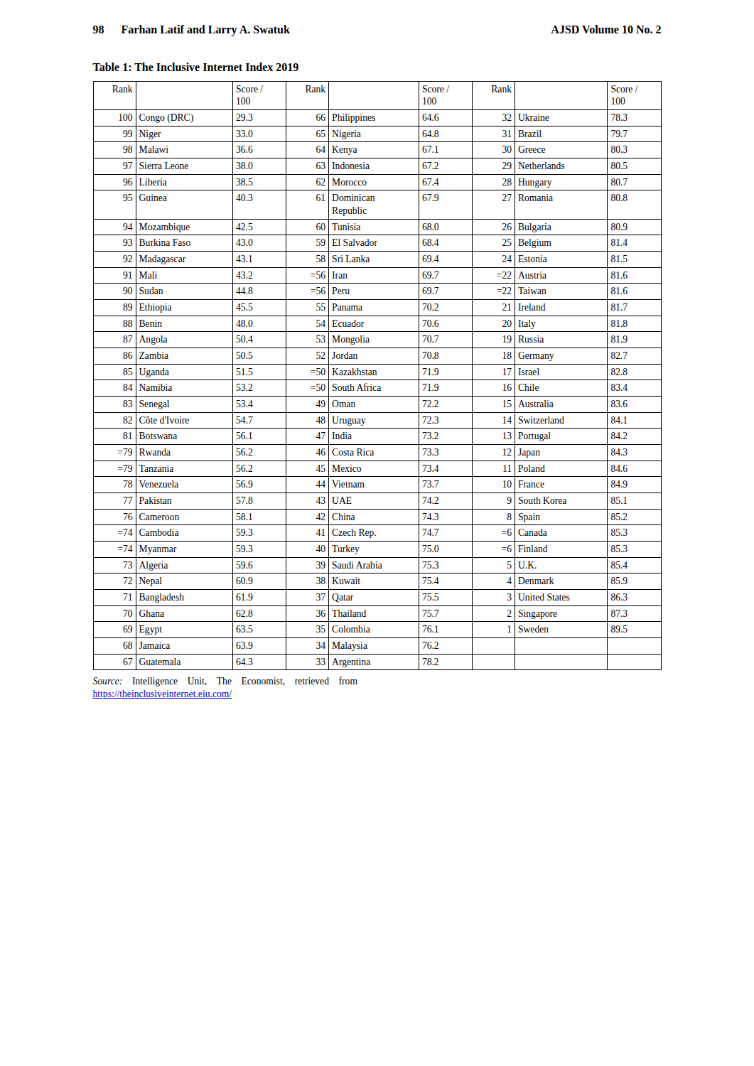98 Farhan Latif and Larry A. Swatuk
AJSD Volume 10 No. 2
Table 1: The Inclusive Internet Index 2019
| Rank | | Score / 100 | Rank | | Score / 100 | Rank | | Score / 100 |
| --- | --- | --- | --- | --- | --- | --- | --- | --- |
| 100 | Congo (DRC) | 29.3 | 66 | Philippines | 64.6 | 32 | Ukraine | 78.3 |
| 99 | Niger | 33.0 | 65 | Nigeria | 64.8 | 31 | Brazil | 79.7 |
| 98 | Malawi | 36.6 | 64 | Kenya | 67.1 | 30 | Greece | 80.3 |
| 97 | Sierra Leone | 38.0 | 63 | Indonesia | 67.2 | 29 | Netherlands | 80.5 |
| 96 | Liberia | 38.5 | 62 | Morocco | 67.4 | 28 | Hungary | 80.7 |
| 95 | Guinea | 40.3 | 61 | Dominican Republic | 67.9 | 27 | Romania | 80.8 |
| 94 | Mozambique | 42.5 | 60 | Tunisia | 68.0 | 26 | Bulgaria | 80.9 |
| 93 | Burkina Faso | 43.0 | 59 | El Salvador | 68.4 | 25 | Belgium | 81.4 |
| 92 | Madagascar | 43.1 | 58 | Sri Lanka | 69.4 | 24 | Estonia | 81.5 |
| 91 | Mali | 43.2 | =56 | Iran | 69.7 | =22 | Austria | 81.6 |
| 90 | Sudan | 44.8 | =56 | Peru | 69.7 | =22 | Taiwan | 81.6 |
| 89 | Ethiopia | 45.5 | 55 | Panama | 70.2 | 21 | Ireland | 81.7 |
| 88 | Benin | 48.0 | 54 | Ecuador | 70.6 | 20 | Italy | 81.8 |
| 87 | Angola | 50.4 | 53 | Mongolia | 70.7 | 19 | Russia | 81.9 |
| 86 | Zambia | 50.5 | 52 | Jordan | 70.8 | 18 | Germany | 82.7 |
| 85 | Uganda | 51.5 | =50 | Kazakhstan | 71.9 | 17 | Israel | 82.8 |
| 84 | Namibia | 53.2 | =50 | South Africa | 71.9 | 16 | Chile | 83.4 |
| 83 | Senegal | 53.4 | 49 | Oman | 72.2 | 15 | Australia | 83.6 |
| 82 | Côte d'Ivoire | 54.7 | 48 | Uruguay | 72.3 | 14 | Switzerland | 84.1 |
| 81 | Botswana | 56.1 | 47 | India | 73.2 | 13 | Portugal | 84.2 |
| =79 | Rwanda | 56.2 | 46 | Costa Rica | 73.3 | 12 | Japan | 84.3 |
| =79 | Tanzania | 56.2 | 45 | Mexico | 73.4 | 11 | Poland | 84.6 |
| 78 | Venezuela | 56.9 | 44 | Vietnam | 73.7 | 10 | France | 84.9 |
| 77 | Pakistan | 57.8 | 43 | UAE | 74.2 | 9 | South Korea | 85.1 |
| 76 | Cameroon | 58.1 | 42 | China | 74.3 | 8 | Spain | 85.2 |
| =74 | Cambodia | 59.3 | 41 | Czech Rep. | 74.7 | =6 | Canada | 85.3 |
| =74 | Myanmar | 59.3 | 40 | Turkey | 75.0 | =6 | Finland | 85.3 |
| 73 | Algeria | 59.6 | 39 | Saudi Arabia | 75.3 | 5 | U.K. | 85.4 |
| 72 | Nepal | 60.9 | 38 | Kuwait | 75.4 | 4 | Denmark | 85.9 |
| 71 | Bangladesh | 61.9 | 37 | Qatar | 75.5 | 3 | United States | 86.3 |
| 70 | Ghana | 62.8 | 36 | Thailand | 75.7 | 2 | Singapore | 87.3 |
| 69 | Egypt | 63.5 | 35 | Colombia | 76.1 | 1 | Sweden | 89.5 |
| 68 | Jamaica | 63.9 | 34 | Malaysia | 76.2 | | | |
| 67 | Guatemala | 64.3 | 33 | Argentina | 78.2 | | | |
Source: Intelligence Unit, The Economist, retrieved from
https://theinclusiveinternet.eiu.com/